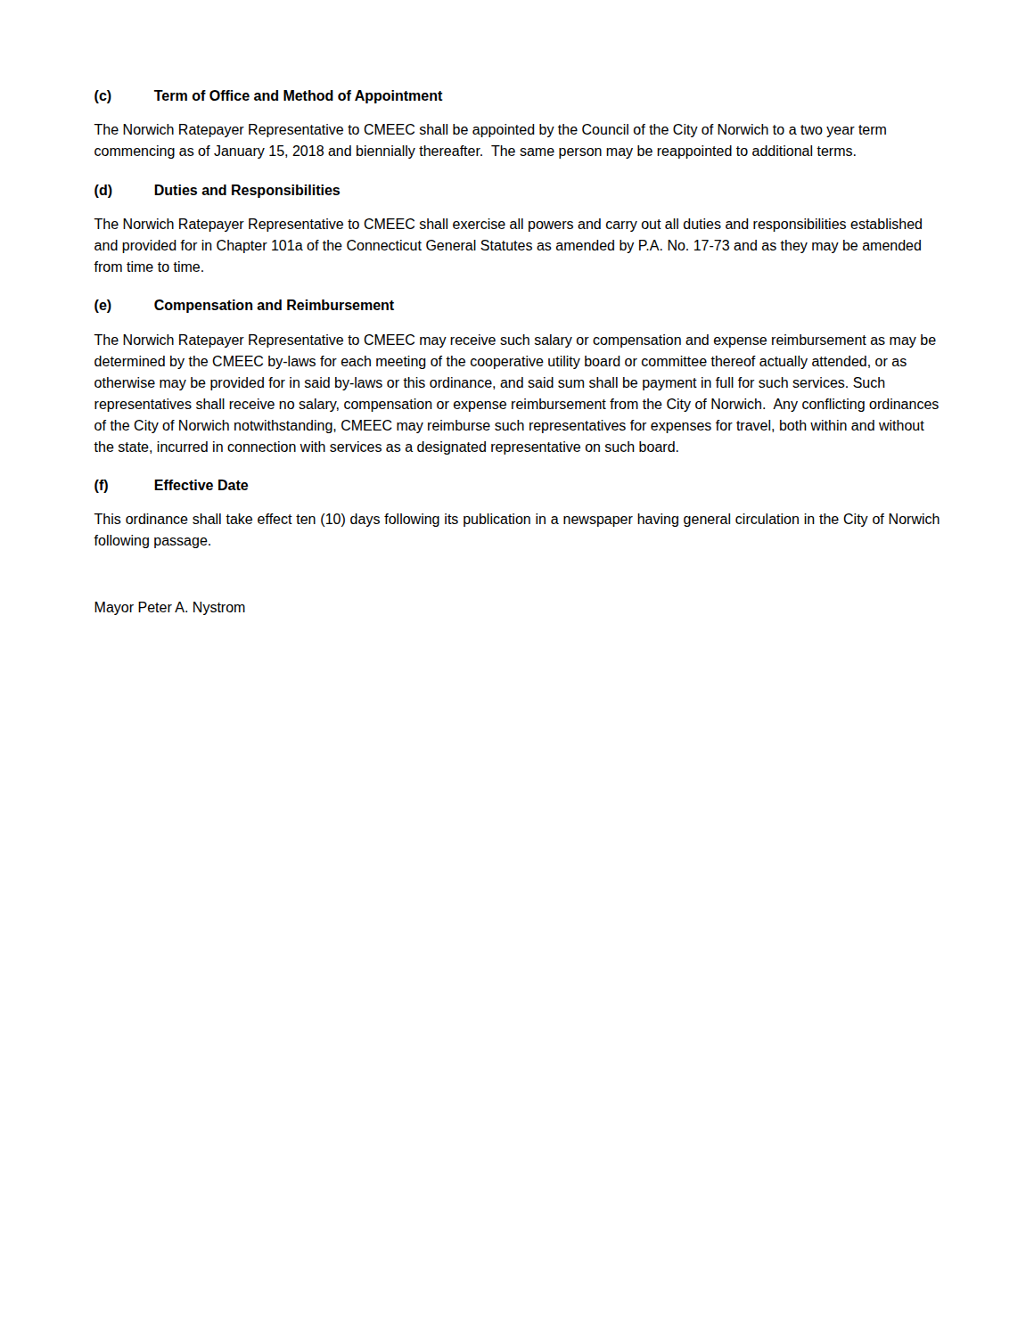(c) Term of Office and Method of Appointment
The Norwich Ratepayer Representative to CMEEC shall be appointed by the Council of the City of Norwich to a two year term commencing as of January 15, 2018 and biennially thereafter. The same person may be reappointed to additional terms.
(d) Duties and Responsibilities
The Norwich Ratepayer Representative to CMEEC shall exercise all powers and carry out all duties and responsibilities established and provided for in Chapter 101a of the Connecticut General Statutes as amended by P.A. No. 17-73 and as they may be amended from time to time.
(e) Compensation and Reimbursement
The Norwich Ratepayer Representative to CMEEC may receive such salary or compensation and expense reimbursement as may be determined by the CMEEC by-laws for each meeting of the cooperative utility board or committee thereof actually attended, or as otherwise may be provided for in said by-laws or this ordinance, and said sum shall be payment in full for such services. Such representatives shall receive no salary, compensation or expense reimbursement from the City of Norwich. Any conflicting ordinances of the City of Norwich notwithstanding, CMEEC may reimburse such representatives for expenses for travel, both within and without the state, incurred in connection with services as a designated representative on such board.
(f) Effective Date
This ordinance shall take effect ten (10) days following its publication in a newspaper having general circulation in the City of Norwich following passage.
Mayor Peter A. Nystrom